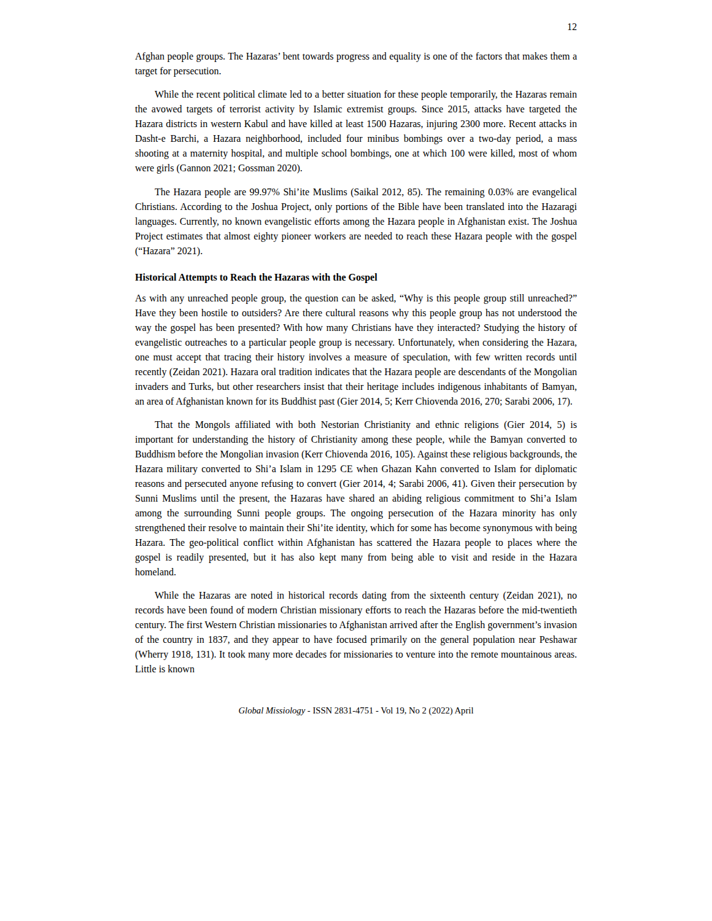12
Afghan people groups. The Hazaras’ bent towards progress and equality is one of the factors that makes them a target for persecution.
While the recent political climate led to a better situation for these people temporarily, the Hazaras remain the avowed targets of terrorist activity by Islamic extremist groups. Since 2015, attacks have targeted the Hazara districts in western Kabul and have killed at least 1500 Hazaras, injuring 2300 more. Recent attacks in Dasht-e Barchi, a Hazara neighborhood, included four minibus bombings over a two-day period, a mass shooting at a maternity hospital, and multiple school bombings, one at which 100 were killed, most of whom were girls (Gannon 2021; Gossman 2020).
The Hazara people are 99.97% Shi’ite Muslims (Saikal 2012, 85). The remaining 0.03% are evangelical Christians. According to the Joshua Project, only portions of the Bible have been translated into the Hazaragi languages. Currently, no known evangelistic efforts among the Hazara people in Afghanistan exist. The Joshua Project estimates that almost eighty pioneer workers are needed to reach these Hazara people with the gospel (“Hazara” 2021).
Historical Attempts to Reach the Hazaras with the Gospel
As with any unreached people group, the question can be asked, “Why is this people group still unreached?” Have they been hostile to outsiders? Are there cultural reasons why this people group has not understood the way the gospel has been presented? With how many Christians have they interacted? Studying the history of evangelistic outreaches to a particular people group is necessary. Unfortunately, when considering the Hazara, one must accept that tracing their history involves a measure of speculation, with few written records until recently (Zeidan 2021). Hazara oral tradition indicates that the Hazara people are descendants of the Mongolian invaders and Turks, but other researchers insist that their heritage includes indigenous inhabitants of Bamyan, an area of Afghanistan known for its Buddhist past (Gier 2014, 5; Kerr Chiovenda 2016, 270; Sarabi 2006, 17).
That the Mongols affiliated with both Nestorian Christianity and ethnic religions (Gier 2014, 5) is important for understanding the history of Christianity among these people, while the Bamyan converted to Buddhism before the Mongolian invasion (Kerr Chiovenda 2016, 105). Against these religious backgrounds, the Hazara military converted to Shi’a Islam in 1295 CE when Ghazan Kahn converted to Islam for diplomatic reasons and persecuted anyone refusing to convert (Gier 2014, 4; Sarabi 2006, 41). Given their persecution by Sunni Muslims until the present, the Hazaras have shared an abiding religious commitment to Shi’a Islam among the surrounding Sunni people groups. The ongoing persecution of the Hazara minority has only strengthened their resolve to maintain their Shi’ite identity, which for some has become synonymous with being Hazara. The geo-political conflict within Afghanistan has scattered the Hazara people to places where the gospel is readily presented, but it has also kept many from being able to visit and reside in the Hazara homeland.
While the Hazaras are noted in historical records dating from the sixteenth century (Zeidan 2021), no records have been found of modern Christian missionary efforts to reach the Hazaras before the mid-twentieth century. The first Western Christian missionaries to Afghanistan arrived after the English government’s invasion of the country in 1837, and they appear to have focused primarily on the general population near Peshawar (Wherry 1918, 131). It took many more decades for missionaries to venture into the remote mountainous areas. Little is known
Global Missiology - ISSN 2831-4751 - Vol 19, No 2 (2022) April